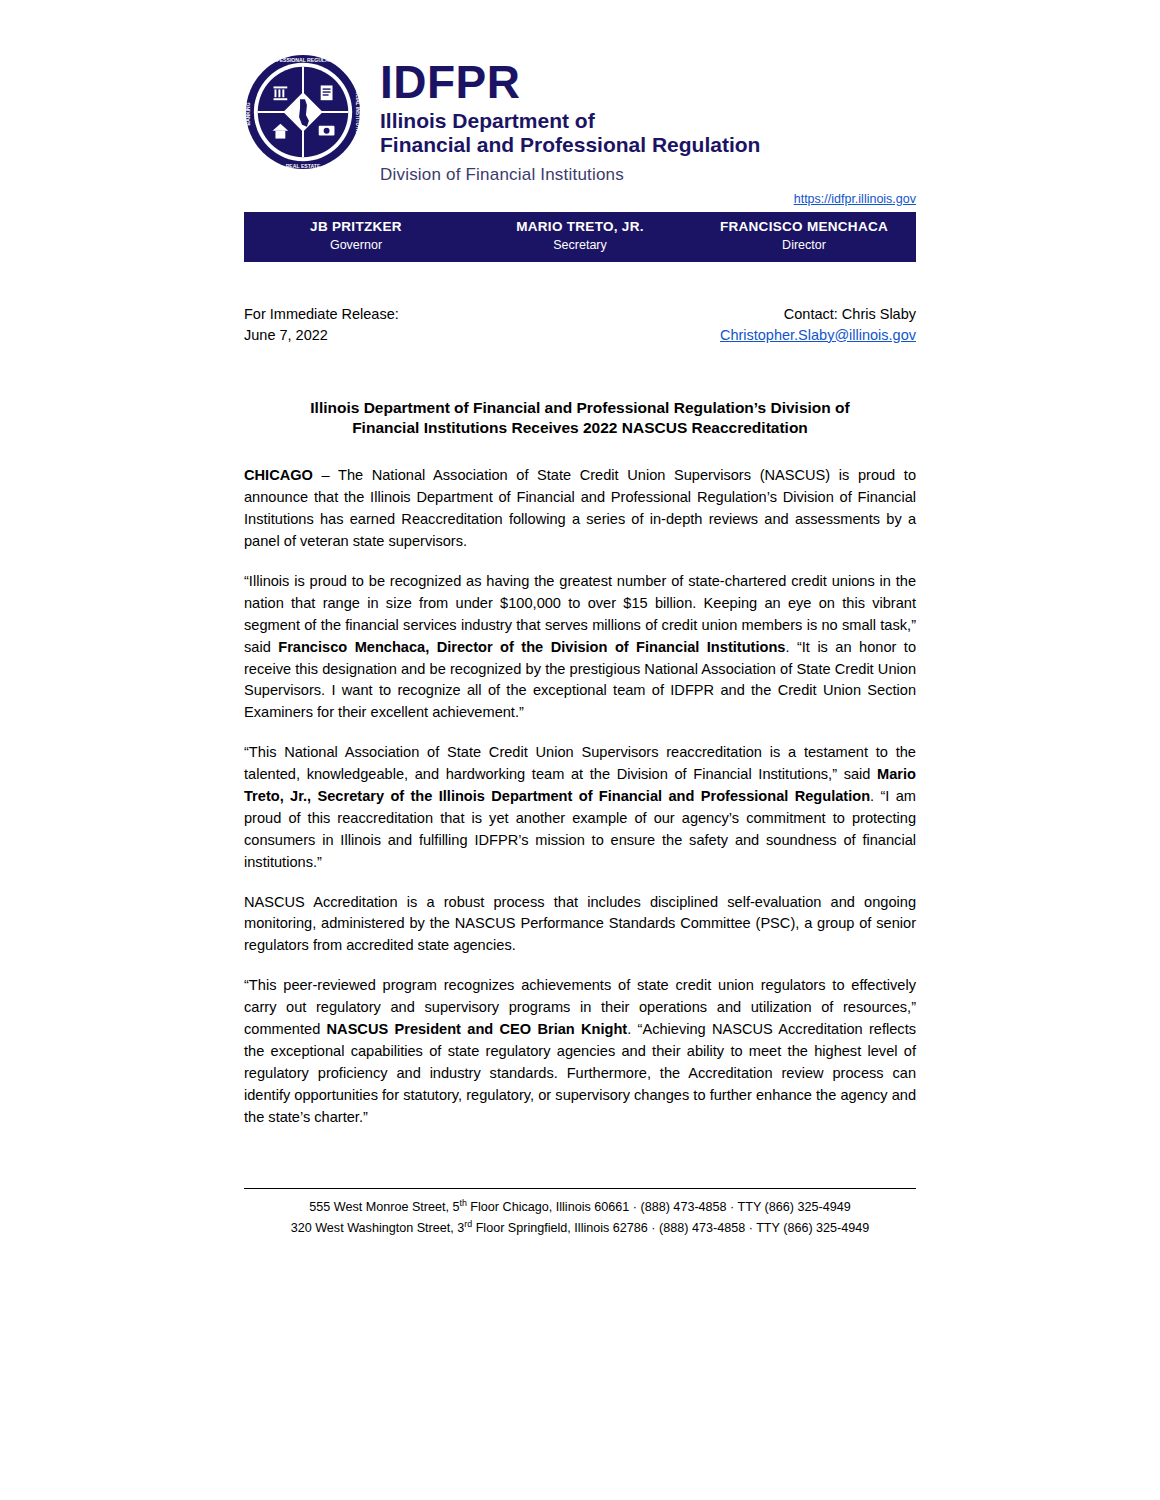PROFESSIONAL REGULATION REAL ESTATE BANKING FINANCIAL INSTITUTIONS
IDFPR
Illinois Department of
Financial and Professional Regulation
Division of Financial Institutions
https://idfpr.illinois.gov
JB PRITZKER
Governor
MARIO TRETO, JR.
Secretary
FRANCISCO MENCHACA
Director
For Immediate Release:
June 7, 2022
Contact: Chris Slaby
Christopher.Slaby@illinois.gov
Illinois Department of Financial and Professional Regulation’s Division of Financial Institutions Receives 2022 NASCUS Reaccreditation
CHICAGO – The National Association of State Credit Union Supervisors (NASCUS) is proud to announce that the Illinois Department of Financial and Professional Regulation’s Division of Financial Institutions has earned Reaccreditation following a series of in-depth reviews and assessments by a panel of veteran state supervisors.
“Illinois is proud to be recognized as having the greatest number of state-chartered credit unions in the nation that range in size from under $100,000 to over $15 billion. Keeping an eye on this vibrant segment of the financial services industry that serves millions of credit union members is no small task,” said Francisco Menchaca, Director of the Division of Financial Institutions. “It is an honor to receive this designation and be recognized by the prestigious National Association of State Credit Union Supervisors. I want to recognize all of the exceptional team of IDFPR and the Credit Union Section Examiners for their excellent achievement.”
“This National Association of State Credit Union Supervisors reaccreditation is a testament to the talented, knowledgeable, and hardworking team at the Division of Financial Institutions,” said Mario Treto, Jr., Secretary of the Illinois Department of Financial and Professional Regulation. “I am proud of this reaccreditation that is yet another example of our agency’s commitment to protecting consumers in Illinois and fulfilling IDFPR’s mission to ensure the safety and soundness of financial institutions.”
NASCUS Accreditation is a robust process that includes disciplined self-evaluation and ongoing monitoring, administered by the NASCUS Performance Standards Committee (PSC), a group of senior regulators from accredited state agencies.
“This peer-reviewed program recognizes achievements of state credit union regulators to effectively carry out regulatory and supervisory programs in their operations and utilization of resources,” commented NASCUS President and CEO Brian Knight. “Achieving NASCUS Accreditation reflects the exceptional capabilities of state regulatory agencies and their ability to meet the highest level of regulatory proficiency and industry standards. Furthermore, the Accreditation review process can identify opportunities for statutory, regulatory, or supervisory changes to further enhance the agency and the state’s charter.”
555 West Monroe Street, 5th Floor Chicago, Illinois 60661 · (888) 473-4858 · TTY (866) 325-4949
320 West Washington Street, 3rd Floor Springfield, Illinois 62786 · (888) 473-4858 · TTY (866) 325-4949